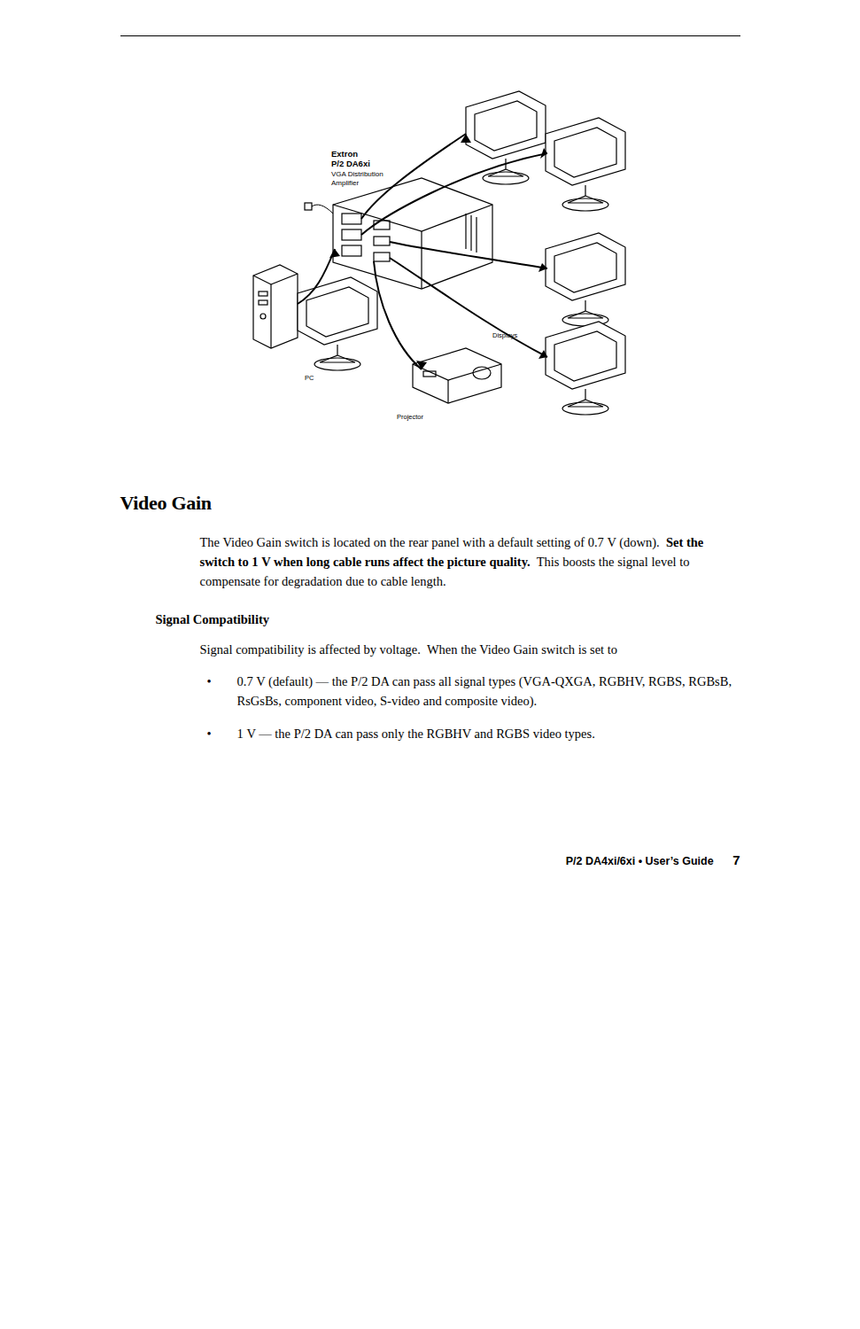Extron P/2 DA6xi VGA Distribution Amplifier PC Displays Projector
Video Gain
The Video Gain switch is located on the rear panel with a default setting of 0.7 V (down). Set the switch to 1 V when long cable runs affect the picture quality. This boosts the signal level to compensate for degradation due to cable length.
Signal Compatibility
Signal compatibility is affected by voltage. When the Video Gain switch is set to
0.7 V (default) — the P/2 DA can pass all signal types (VGA-QXGA, RGBHV, RGBS, RGBsB, RsGsBs, component video, S-video and composite video).
1 V — the P/2 DA can pass only the RGBHV and RGBS video types.
P/2 DA4xi/6xi • User’s Guide 7